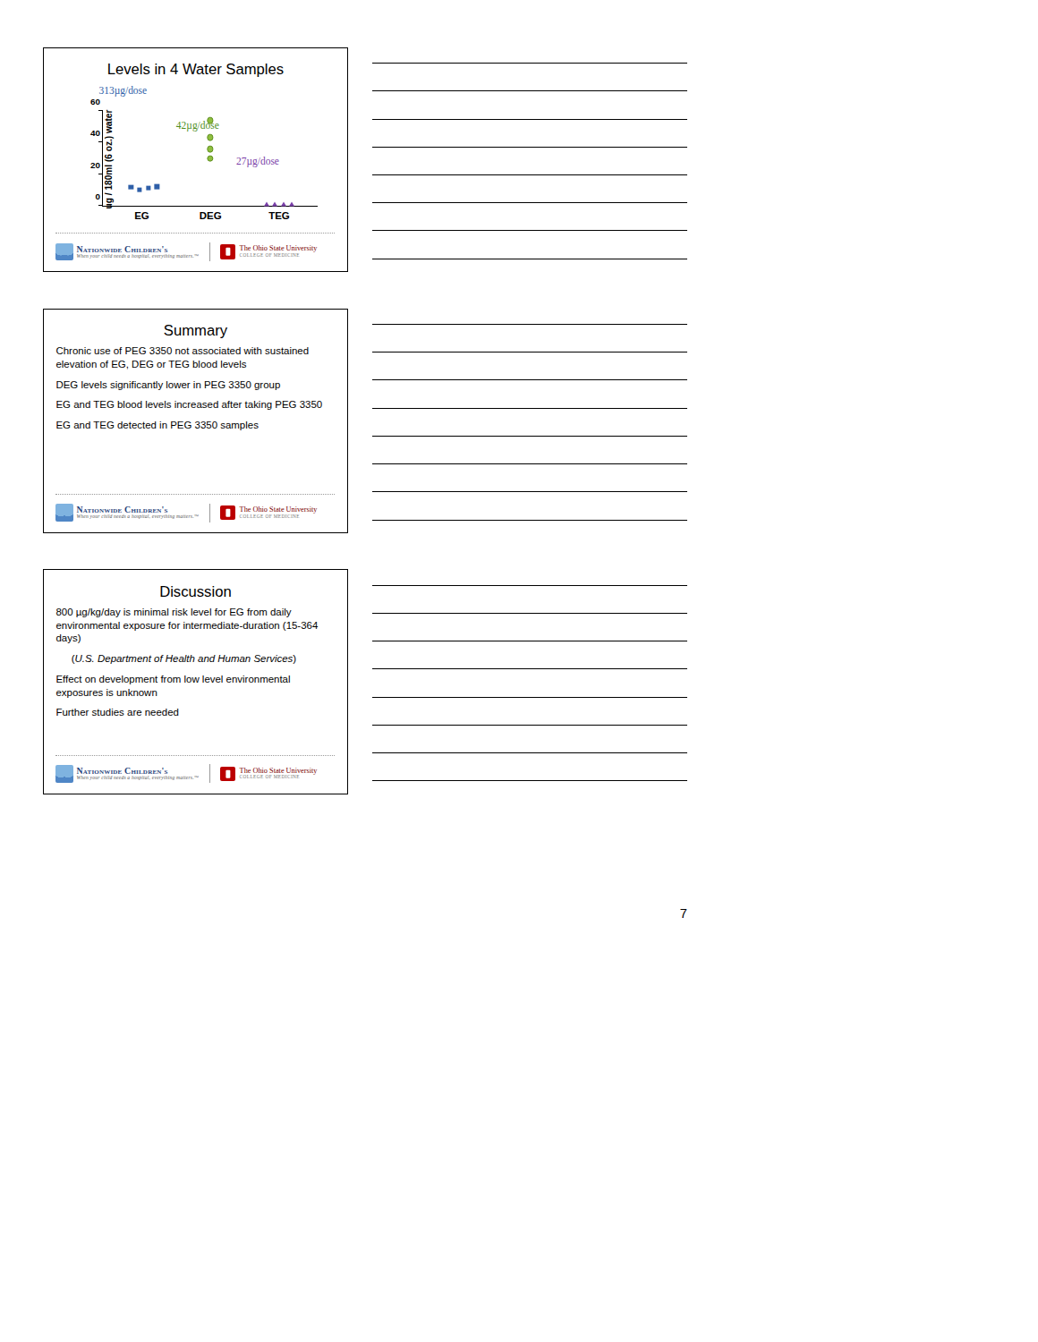Levels in 4 Water Samples
ug / 180ml (6 oz.) water
0
20
40
60
EG
DEG
TEG
313µg/dose
42µg/dose
27µg/dose
Nationwide Children's When your child needs a hospital, everything matters.™
The Ohio State UniversityCOLLEGE OF MEDICINE
Summary
Chronic use of PEG 3350 not associated with sustained elevation of EG, DEG or TEG blood levels
DEG levels significantly lower in PEG 3350 group
EG and TEG blood levels increased after taking PEG 3350
EG and TEG detected in PEG 3350 samples
Nationwide Children's When your child needs a hospital, everything matters.™
The Ohio State UniversityCOLLEGE OF MEDICINE
Discussion
800 µg/kg/day is minimal risk level for EG from daily environmental exposure for intermediate-duration (15-364 days)
(U.S. Department of Health and Human Services)
Effect on development from low level environmental exposures is unknown
Further studies are needed
Nationwide Children's When your child needs a hospital, everything matters.™
The Ohio State UniversityCOLLEGE OF MEDICINE
7